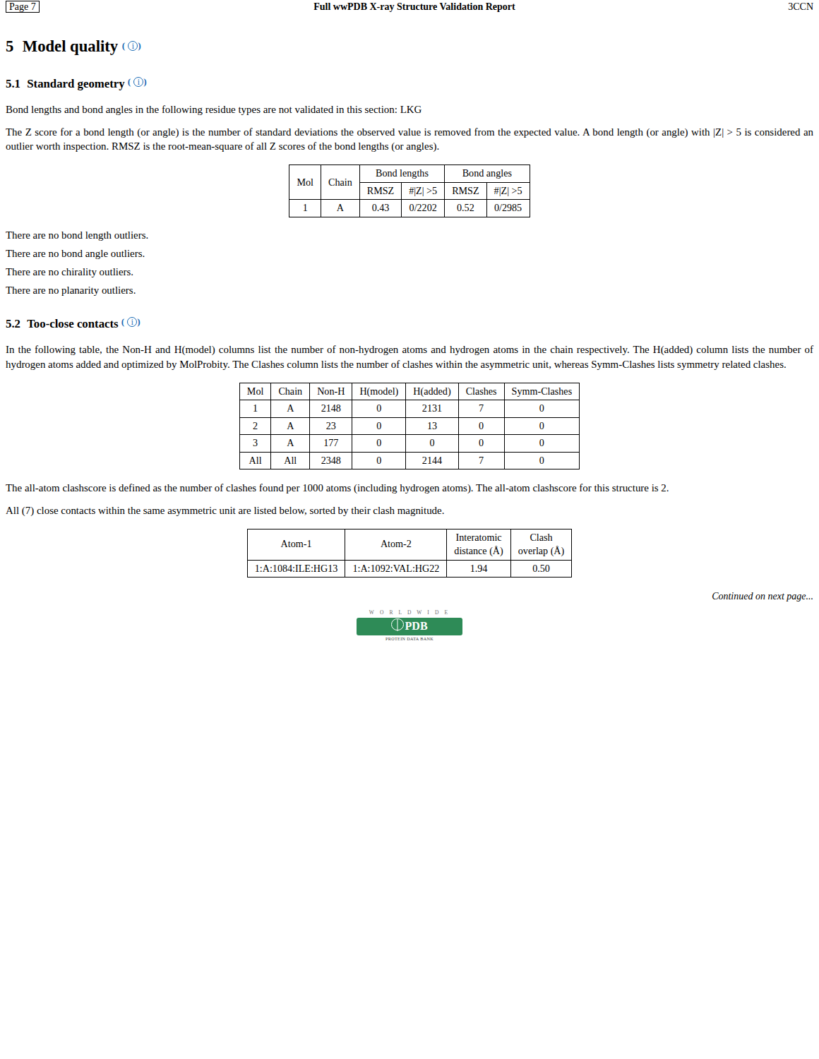Page 7
Full wwPDB X-ray Structure Validation Report
3CCN
5 Model quality (i)
5.1 Standard geometry (i)
Bond lengths and bond angles in the following residue types are not validated in this section: LKG
The Z score for a bond length (or angle) is the number of standard deviations the observed value is removed from the expected value. A bond length (or angle) with |Z| > 5 is considered an outlier worth inspection. RMSZ is the root-mean-square of all Z scores of the bond lengths (or angles).
| Mol | Chain | Bond lengths | Bond angles |
| --- | --- | --- | --- |
| RMSZ | #/Z/ >5 | RMSZ | #/Z/ >5 |
| 1 | A | 0.43 | 0/2202 | 0.52 | 0/2985 |
There are no bond length outliers.
There are no bond angle outliers.
There are no chirality outliers.
There are no planarity outliers.
5.2 Too-close contacts (i)
In the following table, the Non-H and H(model) columns list the number of non-hydrogen atoms and hydrogen atoms in the chain respectively. The H(added) column lists the number of hydrogen atoms added and optimized by MolProbity. The Clashes column lists the number of clashes within the asymmetric unit, whereas Symm-Clashes lists symmetry related clashes.
| Mol | Chain | Non-H | H(model) | H(added) | Clashes | Symm-Clashes |
| --- | --- | --- | --- | --- | --- | --- |
| 1 | A | 2148 | 0 | 2131 | 7 | 0 |
| 2 | A | 23 | 0 | 13 | 0 | 0 |
| 3 | A | 177 | 0 | 0 | 0 | 0 |
| All | All | 2348 | 0 | 2144 | 7 | 0 |
The all-atom clashscore is defined as the number of clashes found per 1000 atoms (including hydrogen atoms). The all-atom clashscore for this structure is 2.
All (7) close contacts within the same asymmetric unit are listed below, sorted by their clash magnitude.
| Atom-1 | Atom-2 | Interatomic distance (Å) | Clash overlap (Å) |
| --- | --- | --- | --- |
| 1:A:1084:ILE:HG13 | 1:A:1092:VAL:HG22 | 1.94 | 0.50 |
Continued on next page...
W O R L D W I D E
PDB
PROTEIN DATA BANK